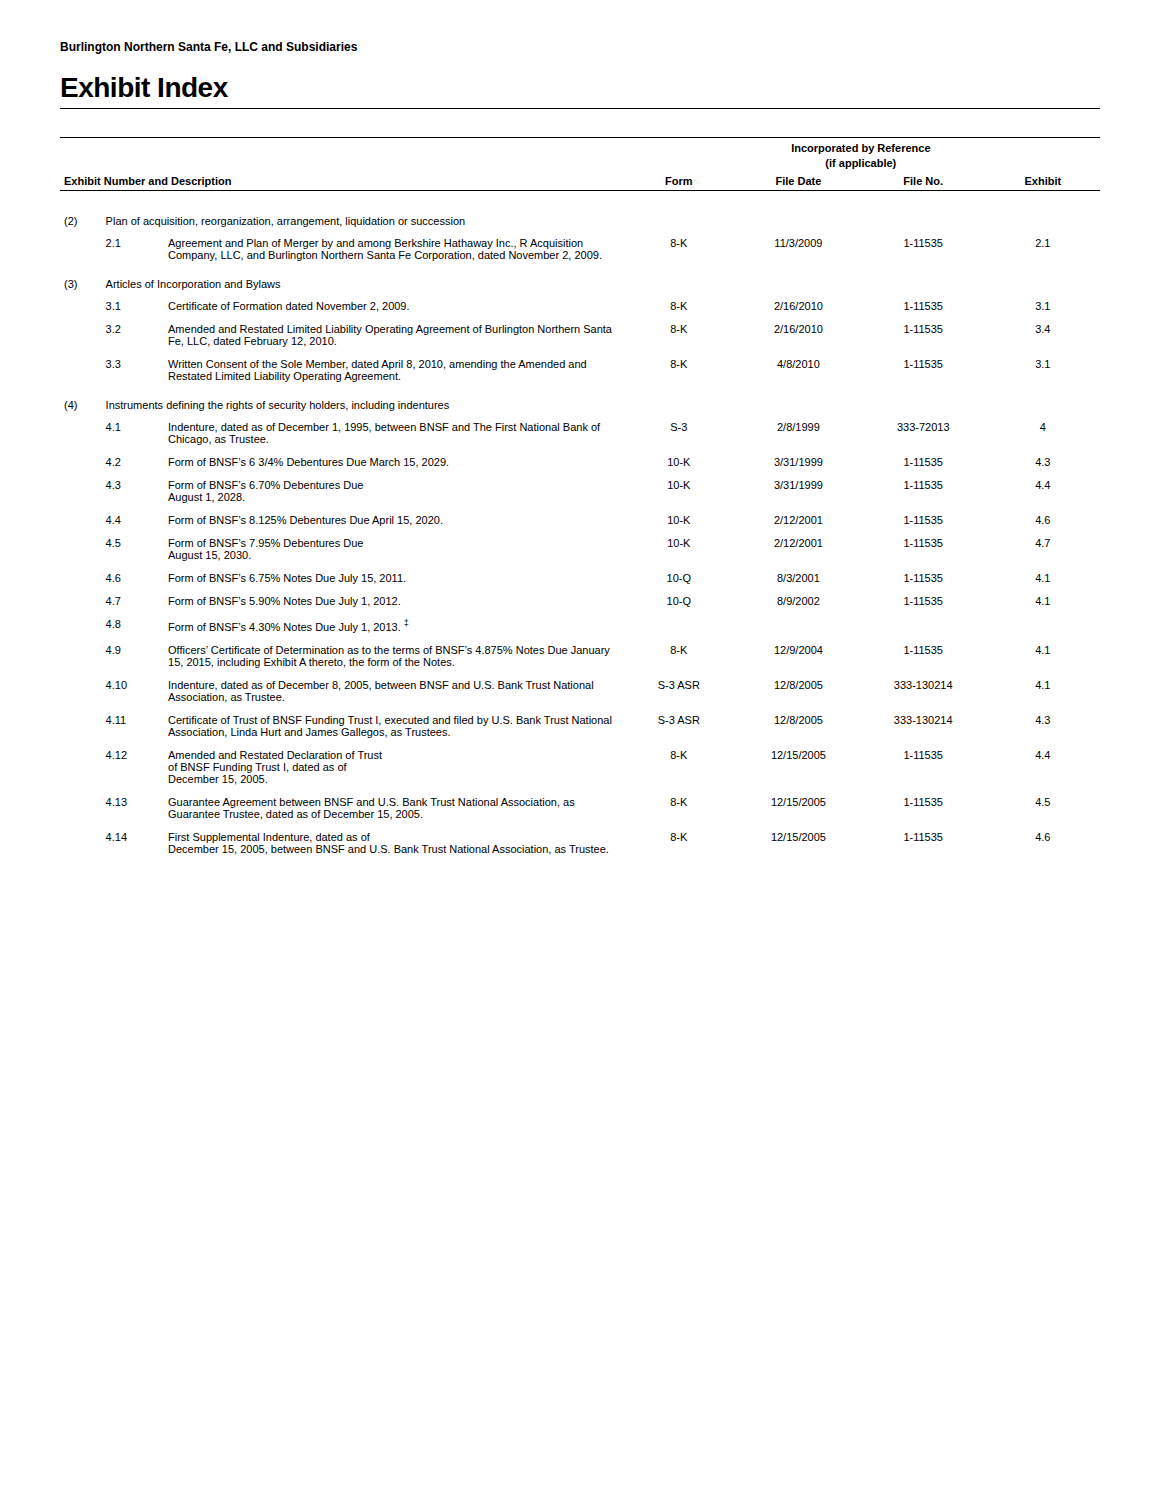Burlington Northern Santa Fe, LLC and Subsidiaries
Exhibit Index
| | Incorporated by Reference |
| | (if applicable) |
| Exhibit Number and Description | Form | File Date | File No. | Exhibit |
| (2) | Plan of acquisition, reorganization, arrangement, liquidation or succession | | | | |
| | 2.1 | Agreement and Plan of Merger by and among Berkshire Hathaway Inc., R Acquisition Company, LLC, and Burlington Northern Santa Fe Corporation, dated November 2, 2009. | 8-K | 11/3/2009 | 1-11535 | 2.1 |
| (3) | Articles of Incorporation and Bylaws | | | | |
| | 3.1 | Certificate of Formation dated November 2, 2009. | 8-K | 2/16/2010 | 1-11535 | 3.1 |
| | 3.2 | Amended and Restated Limited Liability Operating Agreement of Burlington Northern Santa Fe, LLC, dated February 12, 2010. | 8-K | 2/16/2010 | 1-11535 | 3.4 |
| | 3.3 | Written Consent of the Sole Member, dated April 8, 2010, amending the Amended and Restated Limited Liability Operating Agreement. | 8-K | 4/8/2010 | 1-11535 | 3.1 |
| (4) | Instruments defining the rights of security holders, including indentures | | | | |
| | 4.1 | Indenture, dated as of December 1, 1995, between BNSF and The First National Bank of Chicago, as Trustee. | S-3 | 2/8/1999 | 333-72013 | 4 |
| | 4.2 | Form of BNSF’s 6 3/4% Debentures Due March 15, 2029. | 10-K | 3/31/1999 | 1-11535 | 4.3 |
| | 4.3 | Form of BNSF’s 6.70% Debentures Due August 1, 2028. | 10-K | 3/31/1999 | 1-11535 | 4.4 |
| | 4.4 | Form of BNSF’s 8.125% Debentures Due April 15, 2020. | 10-K | 2/12/2001 | 1-11535 | 4.6 |
| | 4.5 | Form of BNSF’s 7.95% Debentures Due August 15, 2030. | 10-K | 2/12/2001 | 1-11535 | 4.7 |
| | 4.6 | Form of BNSF’s 6.75% Notes Due July 15, 2011. | 10-Q | 8/3/2001 | 1-11535 | 4.1 |
| | 4.7 | Form of BNSF’s 5.90% Notes Due July 1, 2012. | 10-Q | 8/9/2002 | 1-11535 | 4.1 |
| | 4.8 | Form of BNSF’s 4.30% Notes Due July 1, 2013. ‡ | | | | |
| | 4.9 | Officers’ Certificate of Determination as to the terms of BNSF’s 4.875% Notes Due January 15, 2015, including Exhibit A thereto, the form of the Notes. | 8-K | 12/9/2004 | 1-11535 | 4.1 |
| | 4.10 | Indenture, dated as of December 8, 2005, between BNSF and U.S. Bank Trust National Association, as Trustee. | S-3 ASR | 12/8/2005 | 333-130214 | 4.1 |
| | 4.11 | Certificate of Trust of BNSF Funding Trust I, executed and filed by U.S. Bank Trust National Association, Linda Hurt and James Gallegos, as Trustees. | S-3 ASR | 12/8/2005 | 333-130214 | 4.3 |
| | 4.12 | Amended and Restated Declaration of Trust of BNSF Funding Trust I, dated as of December 15, 2005. | 8-K | 12/15/2005 | 1-11535 | 4.4 |
| | 4.13 | Guarantee Agreement between BNSF and U.S. Bank Trust National Association, as Guarantee Trustee, dated as of December 15, 2005. | 8-K | 12/15/2005 | 1-11535 | 4.5 |
| | 4.14 | First Supplemental Indenture, dated as of December 15, 2005, between BNSF and U.S. Bank Trust National Association, as Trustee. | 8-K | 12/15/2005 | 1-11535 | 4.6 |